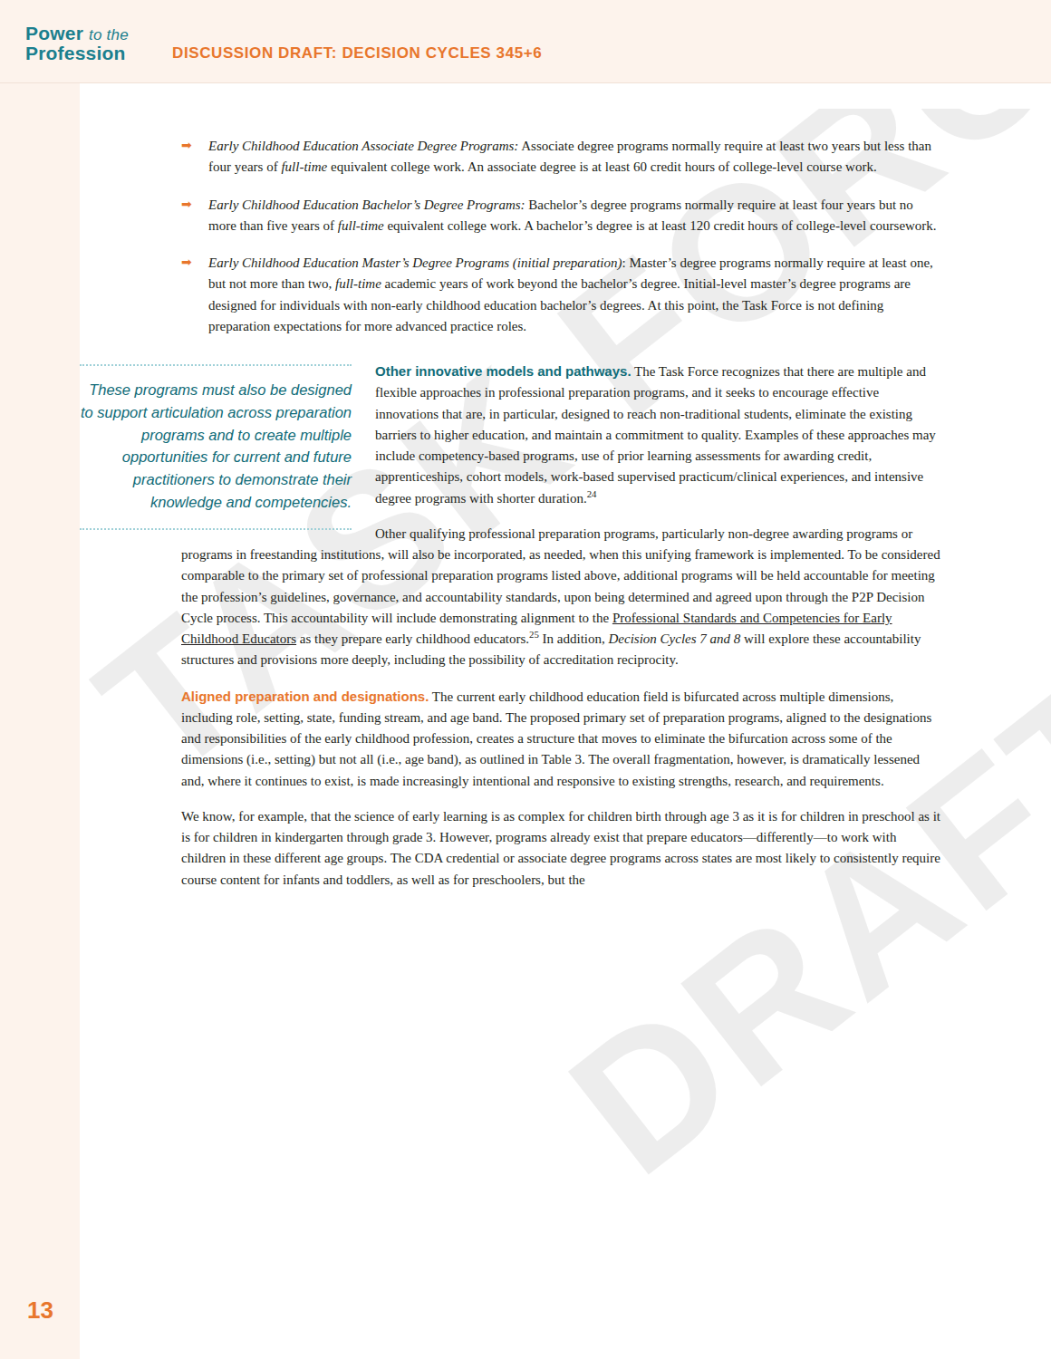Power to the
Profession
DISCUSSION DRAFT: DECISION CYCLES 345+6
13
TASK FORCE DRAFT
Early Childhood Education Associate Degree Programs: Associate degree programs normally require at least two years but less than four years of full-time equivalent college work. An associate degree is at least 60 credit hours of college-level course work.
Early Childhood Education Bachelor’s Degree Programs: Bachelor’s degree programs normally require at least four years but no more than five years of full-time equivalent college work. A bachelor’s degree is at least 120 credit hours of college-level coursework.
Early Childhood Education Master’s Degree Programs (initial preparation): Master’s degree programs normally require at least one, but not more than two, full-time academic years of work beyond the bachelor’s degree. Initial-level master’s degree programs are designed for individuals with non-early childhood education bachelor’s degrees. At this point, the Task Force is not defining preparation expectations for more advanced practice roles.
These programs must also be designed to support articulation across preparation programs and to create multiple opportunities for current and future practitioners to demonstrate their knowledge and competencies.
Other innovative models and pathways. The Task Force recognizes that there are multiple and flexible approaches in professional preparation programs, and it seeks to encourage effective innovations that are, in particular, designed to reach non-traditional students, eliminate the existing barriers to higher education, and maintain a commitment to quality. Examples of these approaches may include competency-based programs, use of prior learning assessments for awarding credit, apprenticeships, cohort models, work-based supervised practicum/clinical experiences, and intensive degree programs with shorter duration.24
Other qualifying professional preparation programs, particularly non-degree awarding programs or programs in freestanding institutions, will also be incorporated, as needed, when this unifying framework is implemented. To be considered comparable to the primary set of professional preparation programs listed above, additional programs will be held accountable for meeting the profession’s guidelines, governance, and accountability standards, upon being determined and agreed upon through the P2P Decision Cycle process. This accountability will include demonstrating alignment to the Professional Standards and Competencies for Early Childhood Educators as they prepare early childhood educators.25 In addition, Decision Cycles 7 and 8 will explore these accountability structures and provisions more deeply, including the possibility of accreditation reciprocity.
Aligned preparation and designations. The current early childhood education field is bifurcated across multiple dimensions, including role, setting, state, funding stream, and age band. The proposed primary set of preparation programs, aligned to the designations and responsibilities of the early childhood profession, creates a structure that moves to eliminate the bifurcation across some of the dimensions (i.e., setting) but not all (i.e., age band), as outlined in Table 3. The overall fragmentation, however, is dramatically lessened and, where it continues to exist, is made increasingly intentional and responsive to existing strengths, research, and requirements.
We know, for example, that the science of early learning is as complex for children birth through age 3 as it is for children in preschool as it is for children in kindergarten through grade 3. However, programs already exist that prepare educators—differently—to work with children in these different age groups. The CDA credential or associate degree programs across states are most likely to consistently require course content for infants and toddlers, as well as for preschoolers, but the